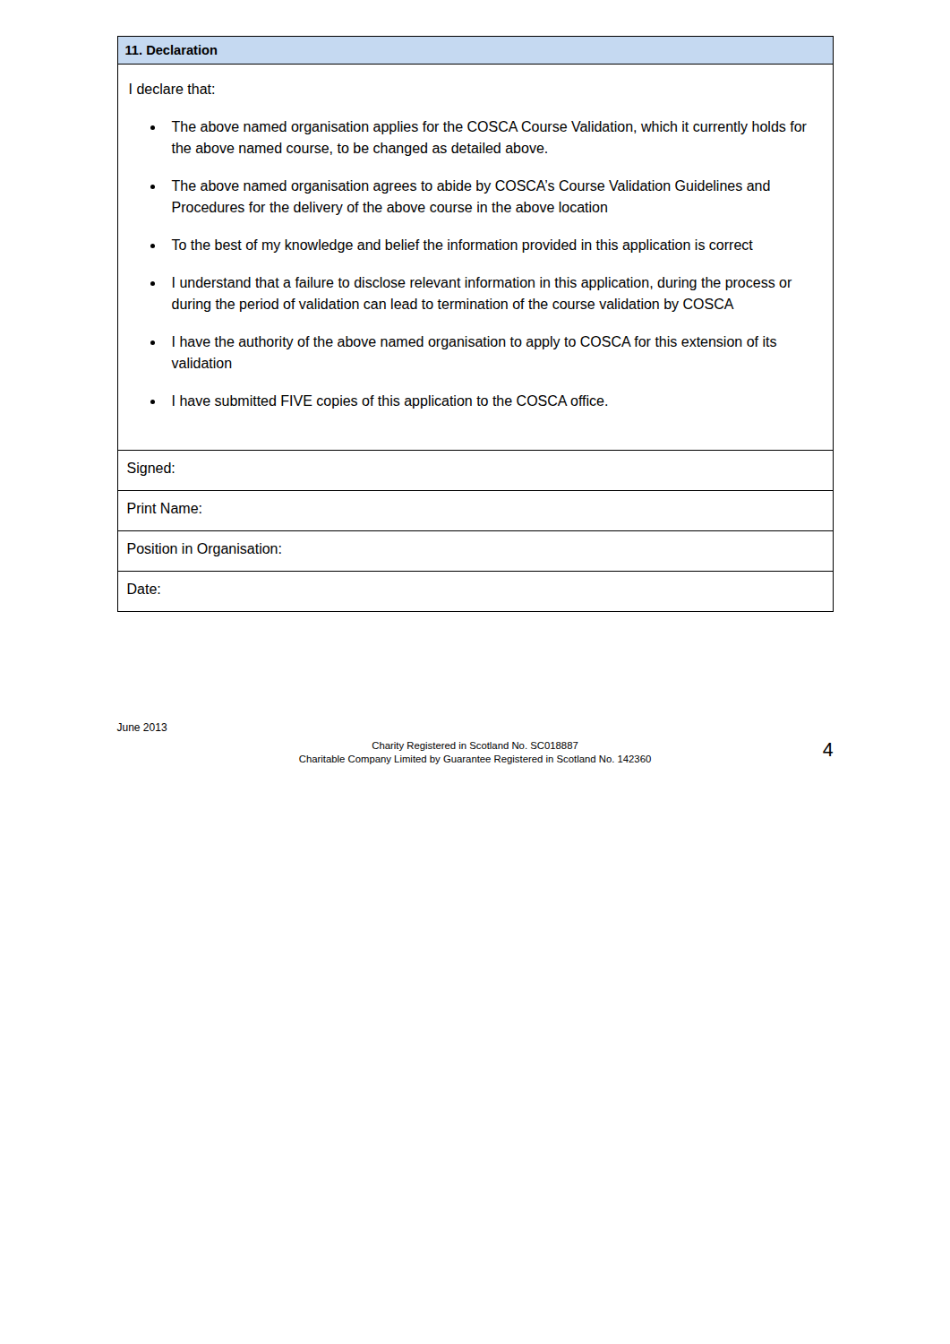11. Declaration
I declare that:
The above named organisation applies for the COSCA Course Validation, which it currently holds for the above named course, to be changed as detailed above.
The above named organisation agrees to abide by COSCA’s Course Validation Guidelines and Procedures for the delivery of the above course in the above location
To the best of my knowledge and belief the information provided in this application is correct
I understand that a failure to disclose relevant information in this application, during the process or during the period of validation can lead to termination of the course validation by COSCA
I have the authority of the above named organisation to apply to COSCA for this extension of its validation
I have submitted FIVE copies of this application to the COSCA office.
Signed:
Print Name:
Position in Organisation:
Date:
June 2013
Charity Registered in Scotland No. SC018887
Charitable Company Limited by Guarantee Registered in Scotland No. 142360
4